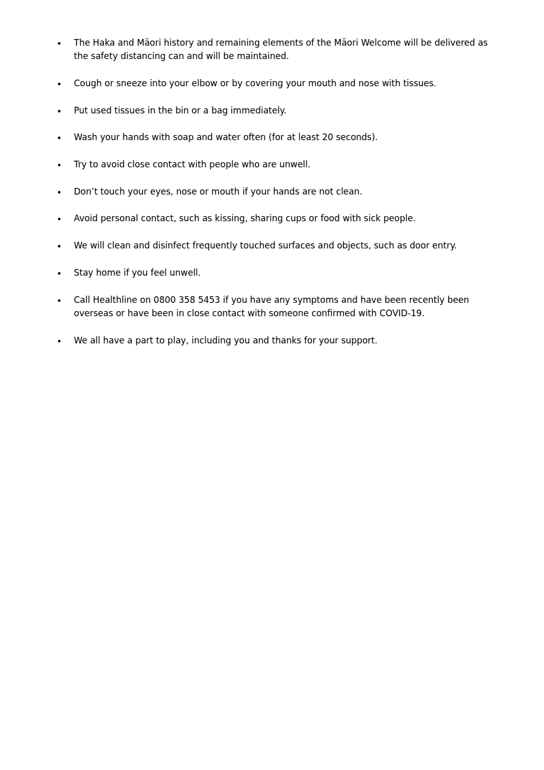The Haka and Māori history and remaining elements of the Māori Welcome will be delivered as the safety distancing can and will be maintained.
Cough or sneeze into your elbow or by covering your mouth and nose with tissues.
Put used tissues in the bin or a bag immediately.
Wash your hands with soap and water often (for at least 20 seconds).
Try to avoid close contact with people who are unwell.
Don’t touch your eyes, nose or mouth if your hands are not clean.
Avoid personal contact, such as kissing, sharing cups or food with sick people.
We will clean and disinfect frequently touched surfaces and objects, such as door entry.
Stay home if you feel unwell.
Call Healthline on 0800 358 5453 if you have any symptoms and have been recently been overseas or have been in close contact with someone confirmed with COVID-19.
We all have a part to play, including you and thanks for your support.